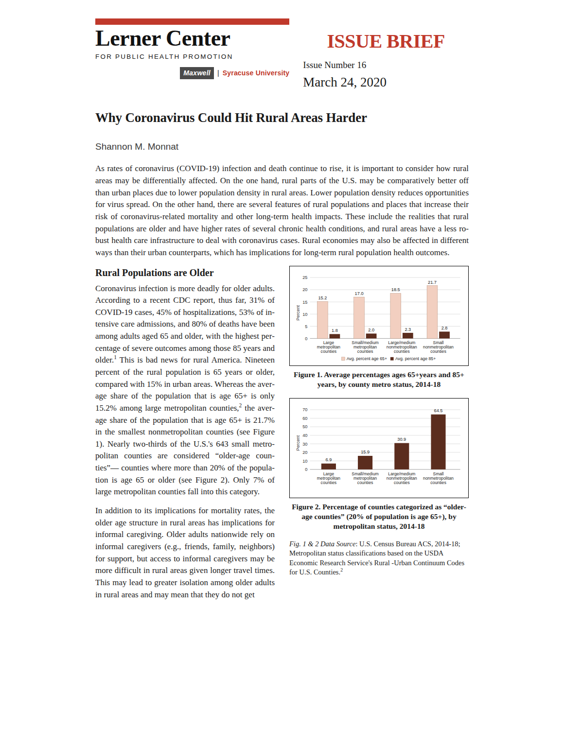Lerner Center
for Public Health Promotion
Maxwell|Syracuse University
ISSUE BRIEF
Issue Number 16
March 24, 2020
Why Coronavirus Could Hit Rural Areas Harder
Shannon M. Monnat
As rates of coronavirus (COVID-19) infection and death continue to rise, it is important to consider how rural areas may be differentially affected. On the one hand, rural parts of the U.S. may be comparatively better off than urban places due to lower population density in rural areas. Lower population density reduces opportunities for virus spread. On the other hand, there are several features of rural populations and places that increase their risk of coronavirus-related mortality and other long-term health impacts. These include the realities that rural populations are older and have higher rates of several chronic health conditions, and rural areas have a less robust health care infrastructure to deal with coronavirus cases. Rural economies may also be affected in different ways than their urban counterparts, which has implications for long-term rural population health outcomes.
Rural Populations are Older
Coronavirus infection is more deadly for older adults. According to a recent CDC report, thus far, 31% of COVID-19 cases, 45% of hospitalizations, 53% of intensive care admissions, and 80% of deaths have been among adults aged 65 and older, with the highest percentage of severe outcomes among those 85 years and older.1 This is bad news for rural America. Nineteen percent of the rural population is 65 years or older, compared with 15% in urban areas. Whereas the average share of the population that is age 65+ is only 15.2% among large metropolitan counties,2 the average share of the population that is age 65+ is 21.7% in the smallest nonmetropolitan counties (see Figure 1). Nearly two-thirds of the U.S.'s 643 small metropolitan counties are considered “older-age counties”— counties where more than 20% of the population is age 65 or older (see Figure 2). Only 7% of large metropolitan counties fall into this category.
In addition to its implications for mortality rates, the older age structure in rural areas has implications for informal caregiving. Older adults nationwide rely on informal caregivers (e.g., friends, family, neighbors) for support, but access to informal caregivers may be more difficult in rural areas given longer travel times. This may lead to greater isolation among older adults in rural areas and may mean that they do not get
Figure 1. Average percentages ages 65+ years and 85+ years, by county metro status, 2014-18 25 20 15 10 5 0 Percent 15.2 1.8 17.0 2.0 18.5 2.3 21.7 2.8 Large metropolitan counties Small/medium metropolitan counties Large/medium nonmetropolitan counties Small nonmetropolitan counties Avg. percent age 65+ Avg. percent age 85+
Figure 1. Average percentages ages 65+years and 85+ years, by county metro status, 2014-18
Figure 2. Percentage of counties categorized as “older-age counties” (20% of population is age 65+), by metropolitan status, 2014-18 70 60 50 40 30 20 10 0 Percent 6.9 15.9 30.9 64.5 Large metropolitan counties Small/medium metropolitan counties Large/medium nonmetropolitan counties Small nonmetropolitan counties
Figure 2. Percentage of counties categorized as “older-age counties” (20% of population is age 65+), by metropolitan status, 2014-18
Fig. 1 & 2 Data Source: U.S. Census Bureau ACS, 2014-18; Metropolitan status classifications based on the USDA Economic Research Service's Rural -Urban Continuum Codes for U.S. Counties.2